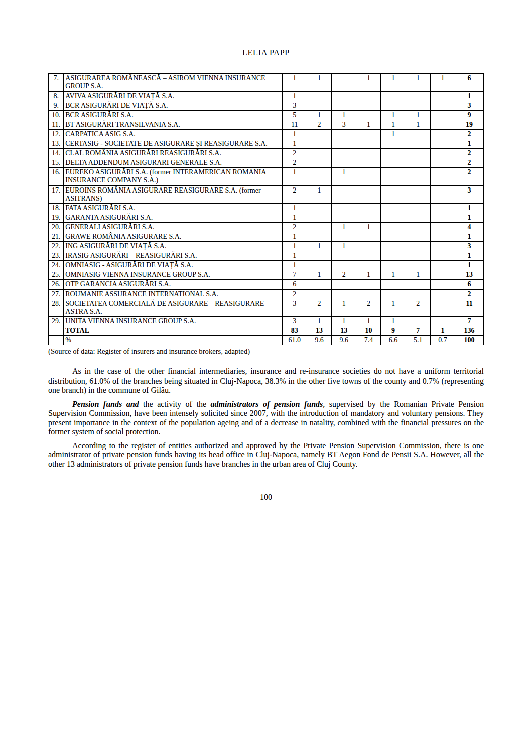LELIA PAPP
| 7. | ASIGURAREA ROMÂNEASCĂ – ASIROM VIENNA INSURANCE GROUP S.A. | 1 | 1 | | 1 | 1 | 1 | 1 | 6 |
| 8. | AVIVA ASIGURĂRI DE VIAȚĂ S.A. | 1 | | | | | | | 1 |
| 9. | BCR ASIGURĂRI DE VIAȚĂ S.A. | 3 | | | | | | | 3 |
| 10. | BCR ASIGURĂRI S.A. | 5 | 1 | 1 | | 1 | 1 | | 9 |
| 11. | BT ASIGURĂRI TRANSILVANIA S.A. | 11 | 2 | 3 | 1 | 1 | 1 | | 19 |
| 12. | CARPATICA ASIG S.A. | 1 | | | | 1 | | | 2 |
| 13. | CERTASIG - SOCIETATE DE ASIGURARE ȘI REASIGURARE S.A. | 1 | | | | | | | 1 |
| 14. | CLAL ROMÂNIA ASIGURĂRI REASIGURĂRI S.A. | 2 | | | | | | | 2 |
| 15. | DELTA ADDENDUM ASIGURARI GENERALE S.A. | 2 | | | | | | | 2 |
| 16. | EUREKO ASIGURĂRI S.A. (former INTERAMERICAN ROMANIA INSURANCE COMPANY S.A.) | 1 | | 1 | | | | | 2 |
| 17. | EUROINS ROMÂNIA ASIGURARE REASIGURARE S.A. (former ASITRANS) | 2 | 1 | | | | | | 3 |
| 18. | FATA ASIGURĂRI S.A. | 1 | | | | | | | 1 |
| 19. | GARANTA ASIGURĂRI S.A. | 1 | | | | | | | 1 |
| 20. | GENERALI ASIGURĂRI S.A. | 2 | | 1 | 1 | | | | 4 |
| 21. | GRAWE ROMÂNIA ASIGURARE S.A. | 1 | | | | | | | 1 |
| 22. | ING ASIGURĂRI DE VIAȚĂ S.A. | 1 | 1 | 1 | | | | | 3 |
| 23. | IRASIG ASIGURĂRI – REASIGURĂRI S.A. | 1 | | | | | | | 1 |
| 24. | OMNIASIG - ASIGURĂRI DE VIAȚĂ S.A. | 1 | | | | | | | 1 |
| 25. | OMNIASIG VIENNA INSURANCE GROUP S.A. | 7 | 1 | 2 | 1 | 1 | 1 | | 13 |
| 26. | OTP GARANCIA ASIGURĂRI S.A. | 6 | | | | | | | 6 |
| 27. | ROUMANIE ASSURANCE INTERNATIONAL S.A. | 2 | | | | | | | 2 |
| 28. | SOCIETATEA COMERCIALĂ DE ASIGURARE – REASIGURARE ASTRA S.A. | 3 | 2 | 1 | 2 | 1 | 2 | | 11 |
| 29. | UNITA VIENNA INSURANCE GROUP S.A. | 3 | 1 | 1 | 1 | 1 | | | 7 |
| | TOTAL | 83 | 13 | 13 | 10 | 9 | 7 | 1 | 136 |
| | % | 61.0 | 9.6 | 9.6 | 7.4 | 6.6 | 5.1 | 0.7 | 100 |
(Source of data: Register of insurers and insurance brokers, adapted)
As in the case of the other financial intermediaries, insurance and re-insurance societies do not have a uniform territorial distribution, 61.0% of the branches being situated in Cluj-Napoca, 38.3% in the other five towns of the county and 0.7% (representing one branch) in the commune of Gilău.
Pension funds and the activity of the administrators of pension funds, supervised by the Romanian Private Pension Supervision Commission, have been intensely solicited since 2007, with the introduction of mandatory and voluntary pensions. They present importance in the context of the population ageing and of a decrease in natality, combined with the financial pressures on the former system of social protection.
According to the register of entities authorized and approved by the Private Pension Supervision Commission, there is one administrator of private pension funds having its head office in Cluj-Napoca, namely BT Aegon Fond de Pensii S.A. However, all the other 13 administrators of private pension funds have branches in the urban area of Cluj County.
100